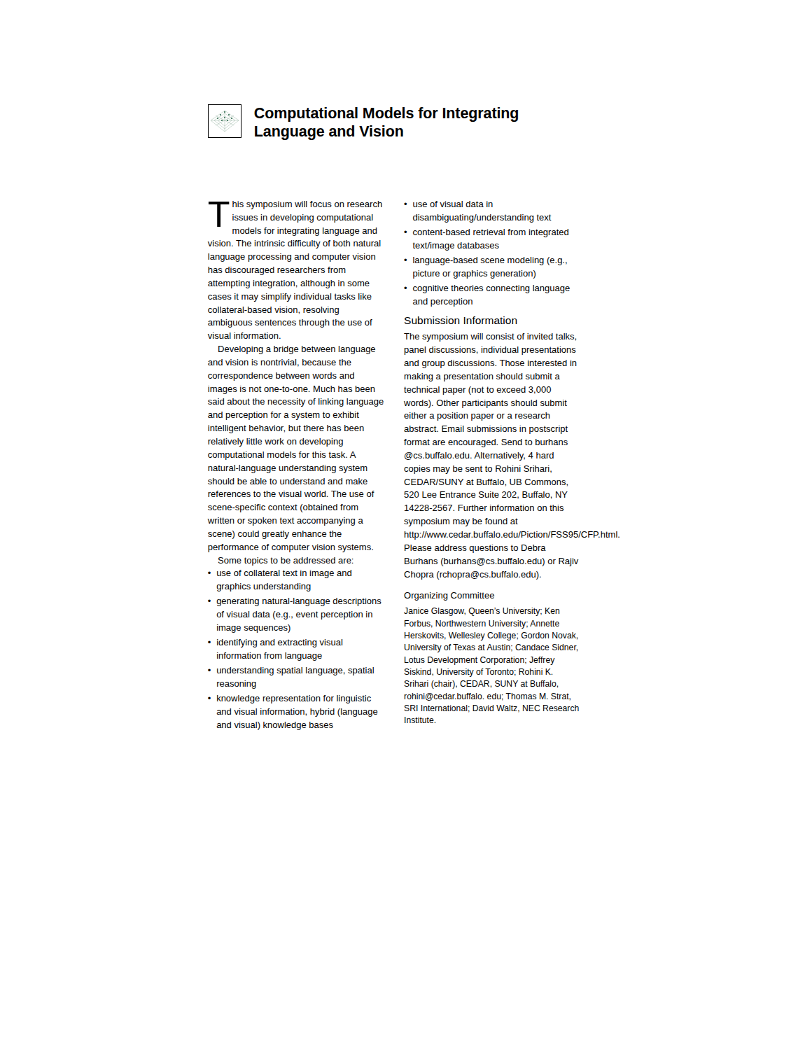Computational Models for Integrating
Language and Vision
This symposium will focus on research issues in developing computational models for integrating language and vision. The intrinsic difficulty of both natural language processing and computer vision has discouraged researchers from attempting integration, although in some cases it may simplify individual tasks like collateral-based vision, resolving ambiguous sentences through the use of visual information.
Developing a bridge between language and vision is nontrivial, because the correspondence between words and images is not one-to-one. Much has been said about the necessity of linking language and perception for a system to exhibit intelligent behavior, but there has been relatively little work on developing computational models for this task. A natural-language understanding system should be able to understand and make references to the visual world. The use of scene-specific context (obtained from written or spoken text accompanying a scene) could greatly enhance the performance of computer vision systems.
Some topics to be addressed are:
use of collateral text in image and graphics understanding
generating natural-language descriptions of visual data (e.g., event perception in image sequences)
identifying and extracting visual information from language
understanding spatial language, spatial reasoning
knowledge representation for linguistic and visual information, hybrid (language and visual) knowledge bases
use of visual data in disambiguating/understanding text
content-based retrieval from integrated text/image databases
language-based scene modeling (e.g., picture or graphics generation)
cognitive theories connecting language and perception
Submission Information
The symposium will consist of invited talks, panel discussions, individual presentations and group discussions. Those interested in making a presentation should submit a technical paper (not to exceed 3,000 words). Other participants should submit either a position paper or a research abstract. Email submissions in postscript format are encouraged. Send to burhans @cs.buffalo.edu. Alternatively, 4 hard copies may be sent to Rohini Srihari, CEDAR/SUNY at Buffalo, UB Commons, 520 Lee Entrance Suite 202, Buffalo, NY 14228-2567. Further information on this symposium may be found at http://www.cedar.buffalo.edu/Piction/FSS95/CFP.html. Please address questions to Debra Burhans (burhans@cs.buffalo.edu) or Rajiv Chopra (rchopra@cs.buffalo.edu).
Organizing Committee
Janice Glasgow, Queen’s University; Ken Forbus, Northwestern University; Annette Herskovits, Wellesley College; Gordon Novak, University of Texas at Austin; Candace Sidner, Lotus Development Corporation; Jeffrey Siskind, University of Toronto; Rohini K. Srihari (chair), CEDAR, SUNY at Buffalo, rohini@cedar.buffalo. edu; Thomas M. Strat, SRI International; David Waltz, NEC Research Institute.